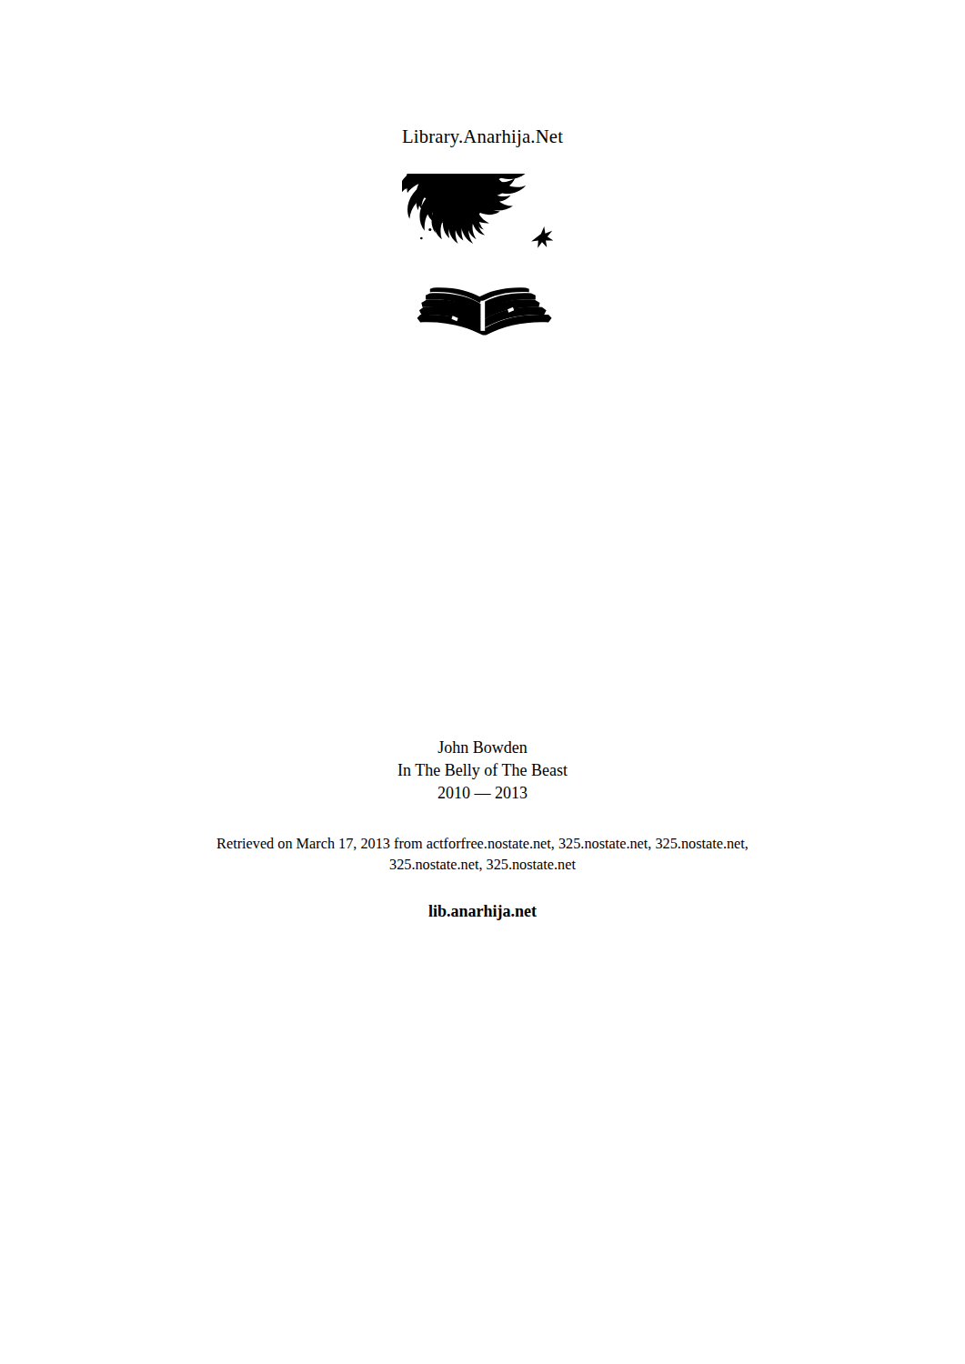Library.Anarhija.Net
John Bowden
In The Belly of The Beast
2010 — 2013
Retrieved on March 17, 2013 from actforfree.nostate.net, 325.nostate.net, 325.nostate.net, 325.nostate.net, 325.nostate.net
lib.anarhija.net